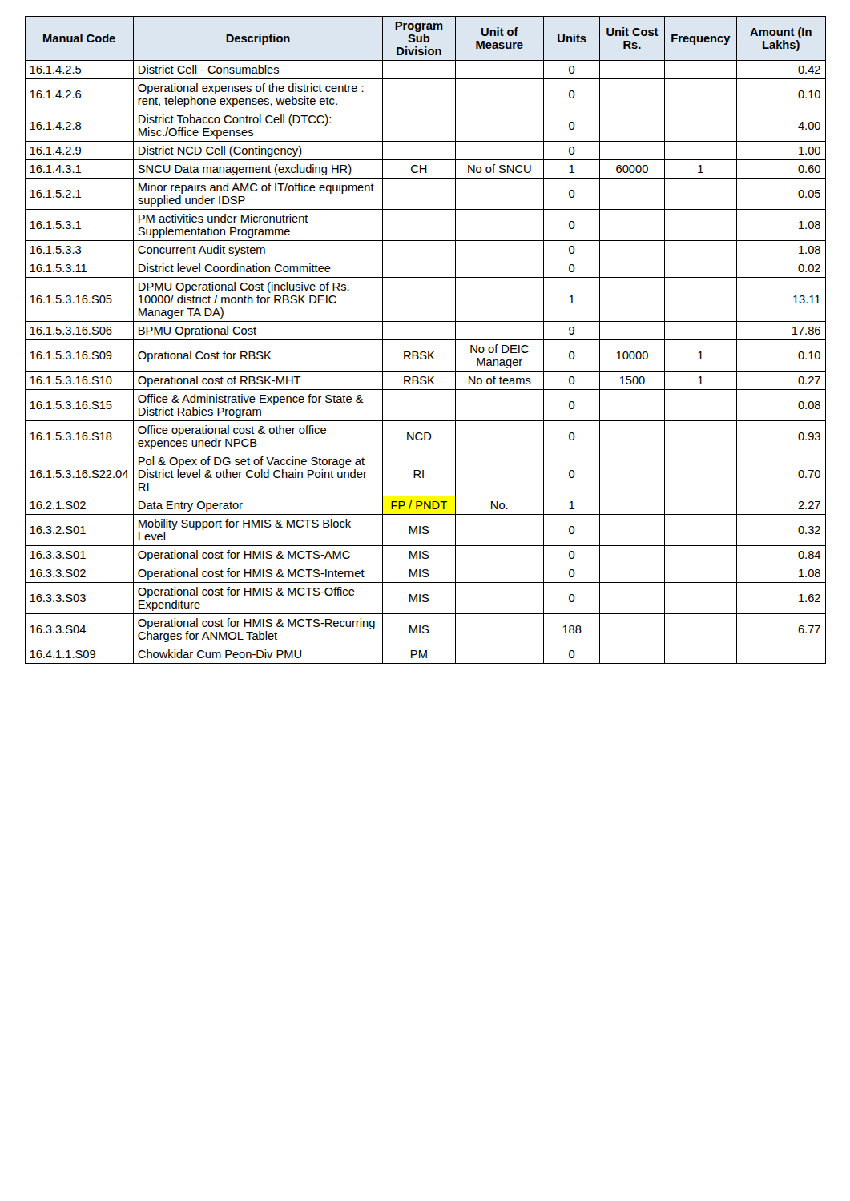| Manual Code | Description | Program Sub Division | Unit of Measure | Units | Unit Cost Rs. | Frequency | Amount (In Lakhs) |
| --- | --- | --- | --- | --- | --- | --- | --- |
| 16.1.4.2.5 | District Cell - Consumables | | | 0 | | | 0.42 |
| 16.1.4.2.6 | Operational expenses of the district centre : rent, telephone expenses, website etc. | | | 0 | | | 0.10 |
| 16.1.4.2.8 | District Tobacco Control Cell (DTCC): Misc./Office Expenses | | | 0 | | | 4.00 |
| 16.1.4.2.9 | District NCD Cell (Contingency) | | | 0 | | | 1.00 |
| 16.1.4.3.1 | SNCU Data management (excluding HR) | CH | No of SNCU | 1 | 60000 | 1 | 0.60 |
| 16.1.5.2.1 | Minor repairs and AMC of IT/office equipment supplied under IDSP | | | 0 | | | 0.05 |
| 16.1.5.3.1 | PM activities under Micronutrient Supplementation Programme | | | 0 | | | 1.08 |
| 16.1.5.3.3 | Concurrent Audit system | | | 0 | | | 1.08 |
| 16.1.5.3.11 | District level Coordination Committee | | | 0 | | | 0.02 |
| 16.1.5.3.16.S05 | DPMU Operational Cost (inclusive of Rs. 10000/ district / month for RBSK DEIC Manager TA DA) | | | 1 | | | 13.11 |
| 16.1.5.3.16.S06 | BPMU Oprational Cost | | | 9 | | | 17.86 |
| 16.1.5.3.16.S09 | Oprational Cost for RBSK | RBSK | No of DEIC Manager | 0 | 10000 | 1 | 0.10 |
| 16.1.5.3.16.S10 | Operational cost of RBSK-MHT | RBSK | No of teams | 0 | 1500 | 1 | 0.27 |
| 16.1.5.3.16.S15 | Office & Administrative Expence for State & District Rabies Program | | | 0 | | | 0.08 |
| 16.1.5.3.16.S18 | Office operational cost & other office expences unedr NPCB | NCD | | 0 | | | 0.93 |
| 16.1.5.3.16.S22.04 | Pol & Opex of DG set of Vaccine Storage at District level & other Cold Chain Point under RI | RI | | 0 | | | 0.70 |
| 16.2.1.S02 | Data Entry Operator | FP / PNDT | No. | 1 | | | 2.27 |
| 16.3.2.S01 | Mobility Support for HMIS & MCTS Block Level | MIS | | 0 | | | 0.32 |
| 16.3.3.S01 | Operational cost for HMIS & MCTS-AMC | MIS | | 0 | | | 0.84 |
| 16.3.3.S02 | Operational cost for HMIS & MCTS-Internet | MIS | | 0 | | | 1.08 |
| 16.3.3.S03 | Operational cost for HMIS & MCTS-Office Expenditure | MIS | | 0 | | | 1.62 |
| 16.3.3.S04 | Operational cost for HMIS & MCTS-Recurring Charges for ANMOL Tablet | MIS | | 188 | | | 6.77 |
| 16.4.1.1.S09 | Chowkidar Cum Peon-Div PMU | PM | | 0 | | | |